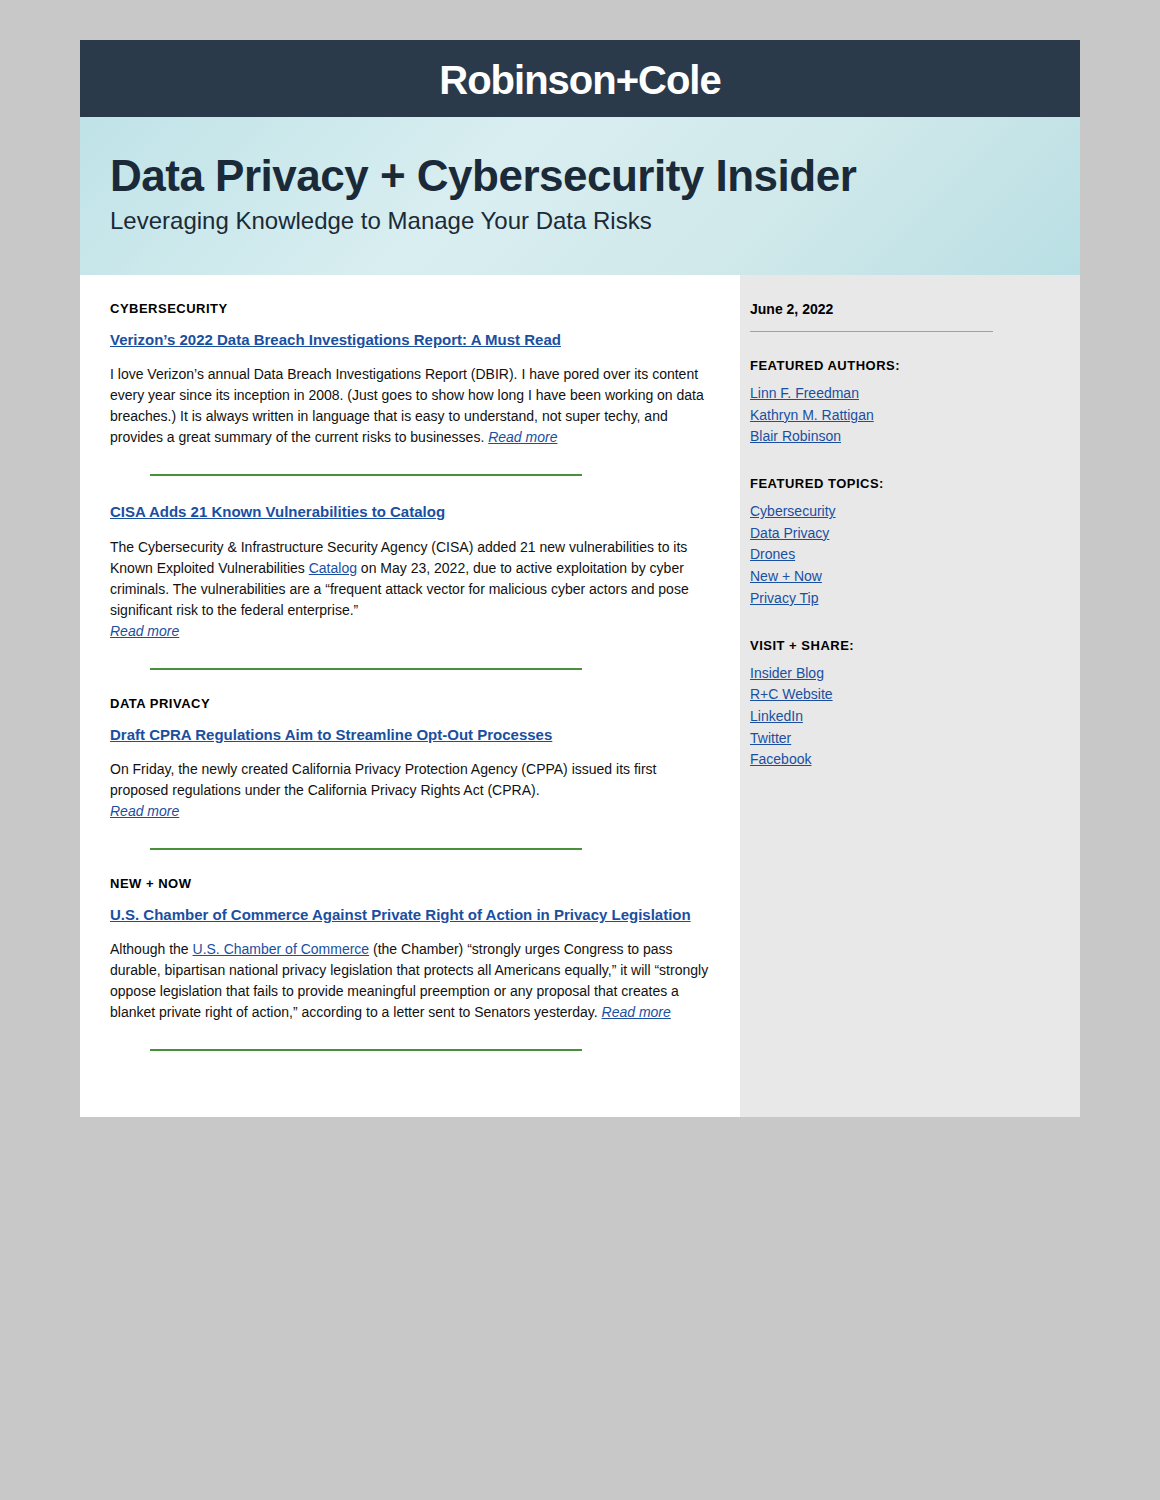Robinson+Cole
Data Privacy + Cybersecurity Insider
Leveraging Knowledge to Manage Your Data Risks
CYBERSECURITY
Verizon’s 2022 Data Breach Investigations Report: A Must Read
I love Verizon’s annual Data Breach Investigations Report (DBIR). I have pored over its content every year since its inception in 2008. (Just goes to show how long I have been working on data breaches.) It is always written in language that is easy to understand, not super techy, and provides a great summary of the current risks to businesses. Read more
CISA Adds 21 Known Vulnerabilities to Catalog
The Cybersecurity & Infrastructure Security Agency (CISA) added 21 new vulnerabilities to its Known Exploited Vulnerabilities Catalog on May 23, 2022, due to active exploitation by cyber criminals. The vulnerabilities are a “frequent attack vector for malicious cyber actors and pose significant risk to the federal enterprise.”
Read more
DATA PRIVACY
Draft CPRA Regulations Aim to Streamline Opt-Out Processes
On Friday, the newly created California Privacy Protection Agency (CPPA) issued its first proposed regulations under the California Privacy Rights Act (CPRA).
Read more
NEW + NOW
U.S. Chamber of Commerce Against Private Right of Action in Privacy Legislation
Although the U.S. Chamber of Commerce (the Chamber) “strongly urges Congress to pass durable, bipartisan national privacy legislation that protects all Americans equally,” it will “strongly oppose legislation that fails to provide meaningful preemption or any proposal that creates a blanket private right of action,” according to a letter sent to Senators yesterday. Read more
June 2, 2022
FEATURED AUTHORS:
Linn F. Freedman
Kathryn M. Rattigan
Blair Robinson
FEATURED TOPICS:
Cybersecurity
Data Privacy
Drones
New + Now
Privacy Tip
VISIT + SHARE:
Insider Blog
R+C Website
LinkedIn
Twitter
Facebook